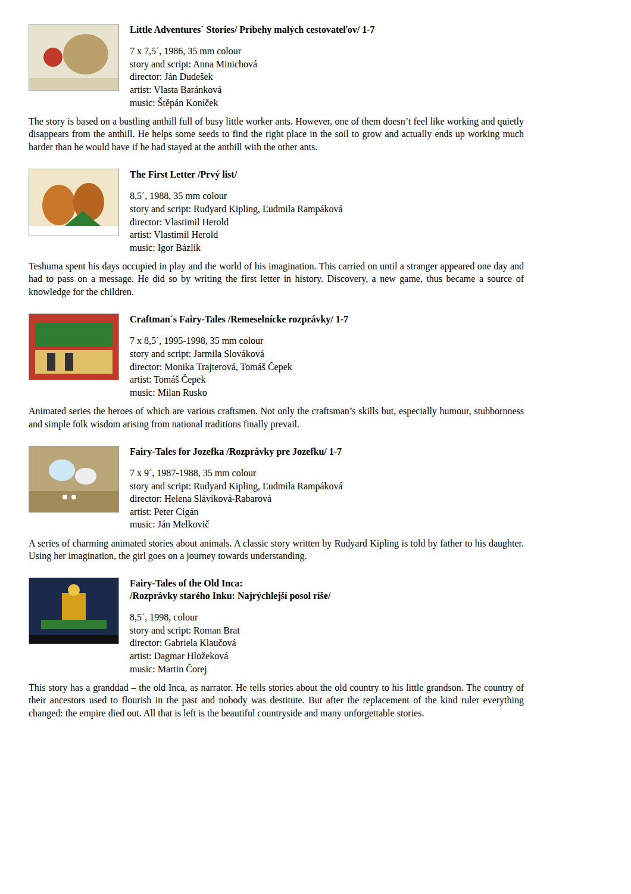Little Adventures´ Stories/ Príbehy malých cestovateľov/ 1-7
7 x 7,5´, 1986, 35 mm colour story and script: Anna Minichová director: Ján Dudešek artist: Vlasta Baránková music: Štěpán Koníček
The story is based on a bustling anthill full of busy little worker ants. However, one of them doesn’t feel like working and quietly disappears from the anthill. He helps some seeds to find the right place in the soil to grow and actually ends up working much harder than he would have if he had stayed at the anthill with the other ants.
The First Letter /Prvý list/
8,5´, 1988, 35 mm colour story and script: Rudyard Kipling, Ľudmila Rampáková director: Vlastimil Herold artist: Vlastimil Herold music: Igor Bázlik
Teshuma spent his days occupied in play and the world of his imagination. This carried on until a stranger appeared one day and had to pass on a message. He did so by writing the first letter in history. Discovery, a new game, thus became a source of knowledge for the children.
Craftman´s Fairy-Tales /Remeselnícke rozprávky/ 1-7
7 x 8,5´, 1995-1998, 35 mm colour story and script: Jarmila Slováková director: Monika Trajterová, Tomáš Čepek artist: Tomáš Čepek music: Milan Rusko
Animated series the heroes of which are various craftsmen. Not only the craftsman’s skills but, especially humour, stubbornness and simple folk wisdom arising from national traditions finally prevail.
Fairy-Tales for Jozefka /Rozprávky pre Jozefku/ 1-7
7 x 9´, 1987-1988, 35 mm colour story and script: Rudyard Kipling, Ľudmila Rampáková director: Helena Slávíková-Rabarová artist: Peter Cigán music: Ján Melkovič
A series of charming animated stories about animals. A classic story written by Rudyard Kipling is told by father to his daughter. Using her imagination, the girl goes on a journey towards understanding.
Fairy-Tales of the Old Inca:
/Rozprávky starého Inku: Najrýchlejší posol ríše/
8,5´, 1998, colour story and script: Roman Brat director: Gabriela Klaučová artist: Dagmar Hložeková music: Martin Čorej
This story has a granddad – the old Inca, as narrator. He tells stories about the old country to his little grandson. The country of their ancestors used to flourish in the past and nobody was destitute. But after the replacement of the kind ruler everything changed: the empire died out. All that is left is the beautiful countryside and many unforgettable stories.